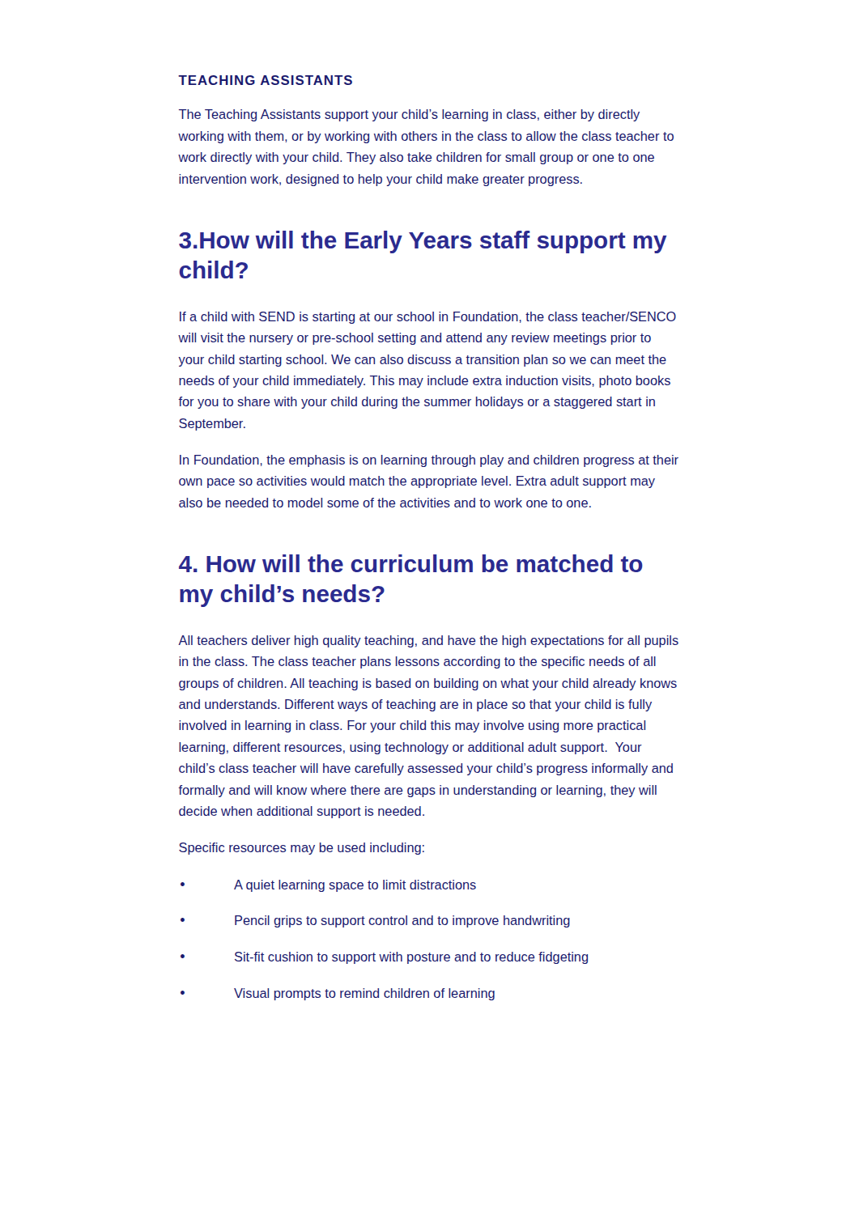TEACHING ASSISTANTS
The Teaching Assistants support your child’s learning in class, either by directly working with them, or by working with others in the class to allow the class teacher to work directly with your child. They also take children for small group or one to one intervention work, designed to help your child make greater progress.
3.How will the Early Years staff support my child?
If a child with SEND is starting at our school in Foundation, the class teacher/SENCO will visit the nursery or pre-school setting and attend any review meetings prior to your child starting school. We can also discuss a transition plan so we can meet the needs of your child immediately. This may include extra induction visits, photo books for you to share with your child during the summer holidays or a staggered start in September.
In Foundation, the emphasis is on learning through play and children progress at their own pace so activities would match the appropriate level. Extra adult support may also be needed to model some of the activities and to work one to one.
4. How will the curriculum be matched to my child’s needs?
All teachers deliver high quality teaching, and have the high expectations for all pupils in the class. The class teacher plans lessons according to the specific needs of all groups of children. All teaching is based on building on what your child already knows and understands. Different ways of teaching are in place so that your child is fully involved in learning in class. For your child this may involve using more practical learning, different resources, using technology or additional adult support. Your child’s class teacher will have carefully assessed your child’s progress informally and formally and will know where there are gaps in understanding or learning, they will decide when additional support is needed.
Specific resources may be used including:
A quiet learning space to limit distractions
Pencil grips to support control and to improve handwriting
Sit-fit cushion to support with posture and to reduce fidgeting
Visual prompts to remind children of learning